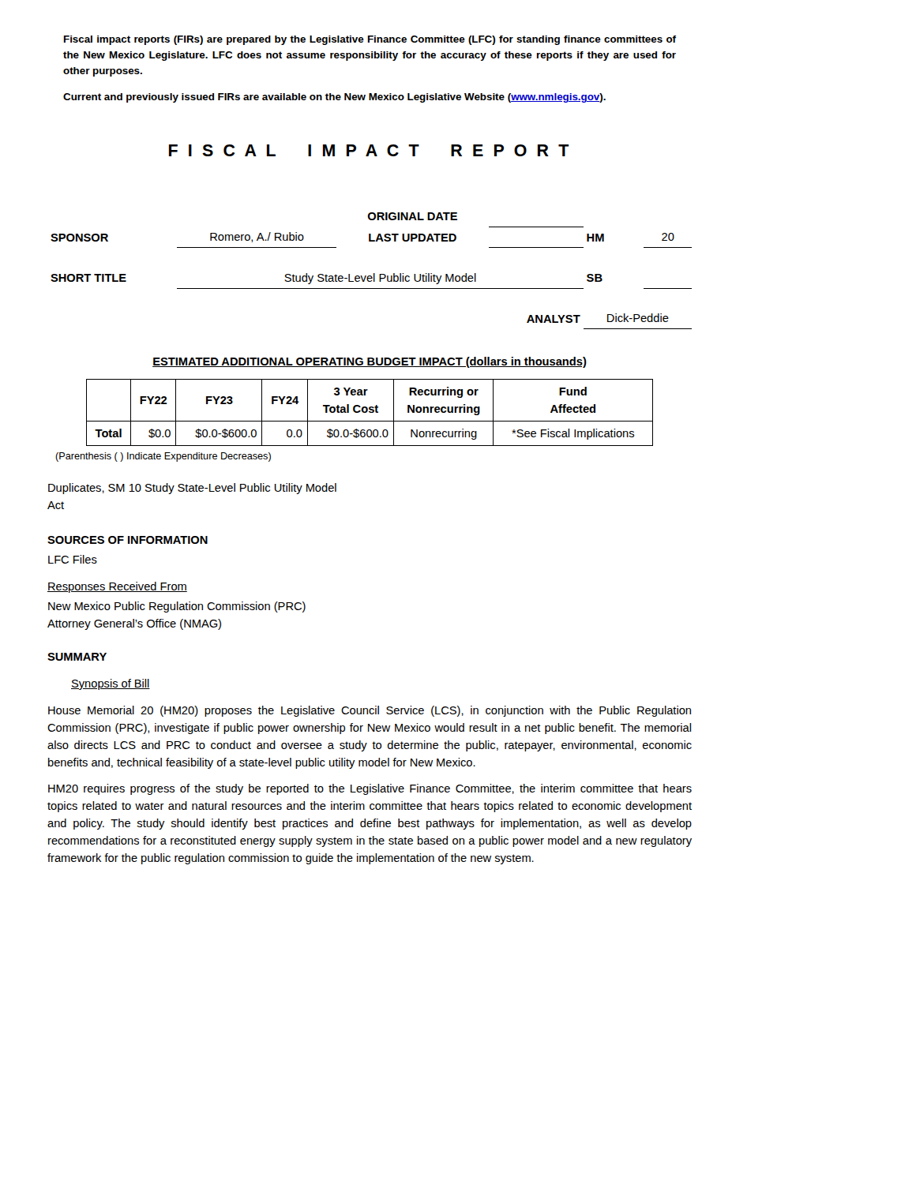Fiscal impact reports (FIRs) are prepared by the Legislative Finance Committee (LFC) for standing finance committees of the New Mexico Legislature. LFC does not assume responsibility for the accuracy of these reports if they are used for other purposes.
Current and previously issued FIRs are available on the New Mexico Legislative Website (www.nmlegis.gov).
F I S C A L I M P A C T R E P O R T
| | | ORIGINAL DATE | | | |
| SPONSOR | Romero, A./ Rubio | LAST UPDATED | | HM | 20 |
| SHORT TITLE | Study State-Level Public Utility Model | SB | |
| | ANALYST | Dick-Peddie |
ESTIMATED ADDITIONAL OPERATING BUDGET IMPACT (dollars in thousands)
| | FY22 | FY23 | FY24 | 3 Year Total Cost | Recurring or Nonrecurring | Fund Affected |
| --- | --- | --- | --- | --- | --- | --- |
| Total | $0.0 | $0.0-$600.0 | 0.0 | $0.0-$600.0 | Nonrecurring | *See Fiscal Implications |
(Parenthesis ( ) Indicate Expenditure Decreases)
Duplicates, SM 10 Study State-Level Public Utility Model
Act
SOURCES OF INFORMATION
LFC Files
Responses Received From
New Mexico Public Regulation Commission (PRC)
Attorney General’s Office (NMAG)
SUMMARY
Synopsis of Bill
House Memorial 20 (HM20) proposes the Legislative Council Service (LCS), in conjunction with the Public Regulation Commission (PRC), investigate if public power ownership for New Mexico would result in a net public benefit. The memorial also directs LCS and PRC to conduct and oversee a study to determine the public, ratepayer, environmental, economic benefits and, technical feasibility of a state-level public utility model for New Mexico.
HM20 requires progress of the study be reported to the Legislative Finance Committee, the interim committee that hears topics related to water and natural resources and the interim committee that hears topics related to economic development and policy. The study should identify best practices and define best pathways for implementation, as well as develop recommendations for a reconstituted energy supply system in the state based on a public power model and a new regulatory framework for the public regulation commission to guide the implementation of the new system.